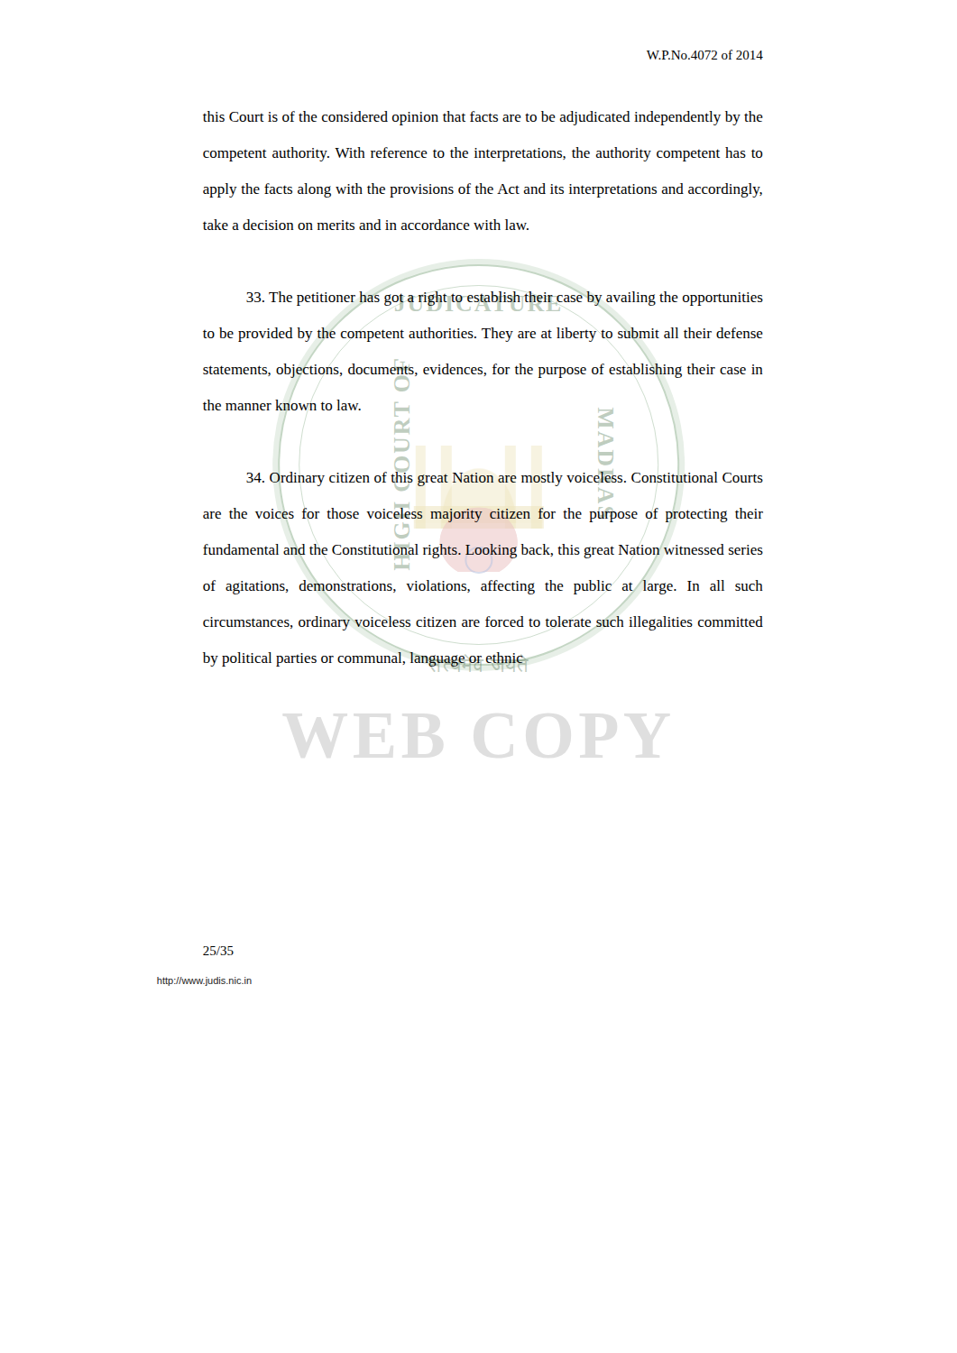JUDICATURE HIGH COURT OF MADRAS
सत्यमेव जयते
WEB COPY
W.P.No.4072 of 2014
this Court is of the considered opinion that facts are to be adjudicated independently by the competent authority. With reference to the interpretations, the authority competent has to apply the facts along with the provisions of the Act and its interpretations and accordingly, take a decision on merits and in accordance with law.
33. The petitioner has got a right to establish their case by availing the opportunities to be provided by the competent authorities. They are at liberty to submit all their defense statements, objections, documents, evidences, for the purpose of establishing their case in the manner known to law.
34. Ordinary citizen of this great Nation are mostly voiceless. Constitutional Courts are the voices for those voiceless majority citizen for the purpose of protecting their fundamental and the Constitutional rights. Looking back, this great Nation witnessed series of agitations, demonstrations, violations, affecting the public at large. In all such circumstances, ordinary voiceless citizen are forced to tolerate such illegalities committed by political parties or communal, language or ethnic
25/35
http://www.judis.nic.in